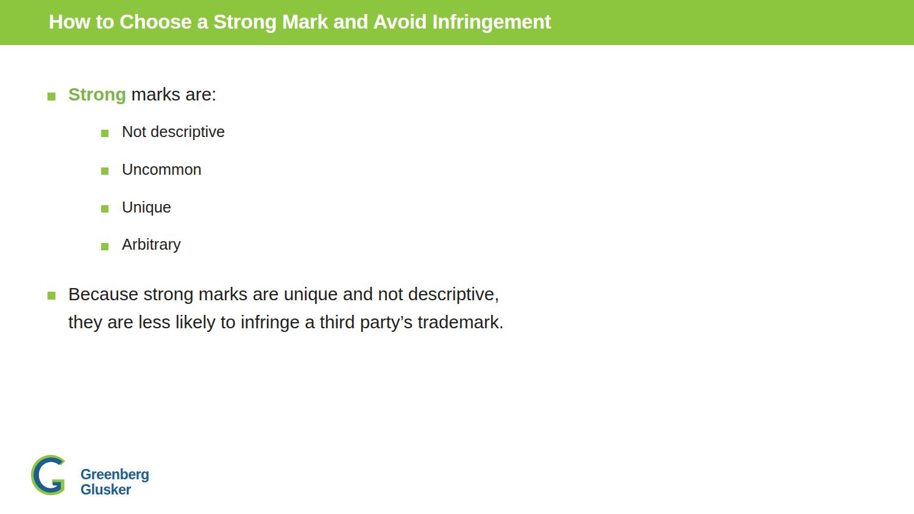How to Choose a Strong Mark and Avoid Infringement
Strong marks are:
Not descriptive
Uncommon
Unique
Arbitrary
Because strong marks are unique and not descriptive, they are less likely to infringe a third party’s trademark.
Greenberg
Glusker